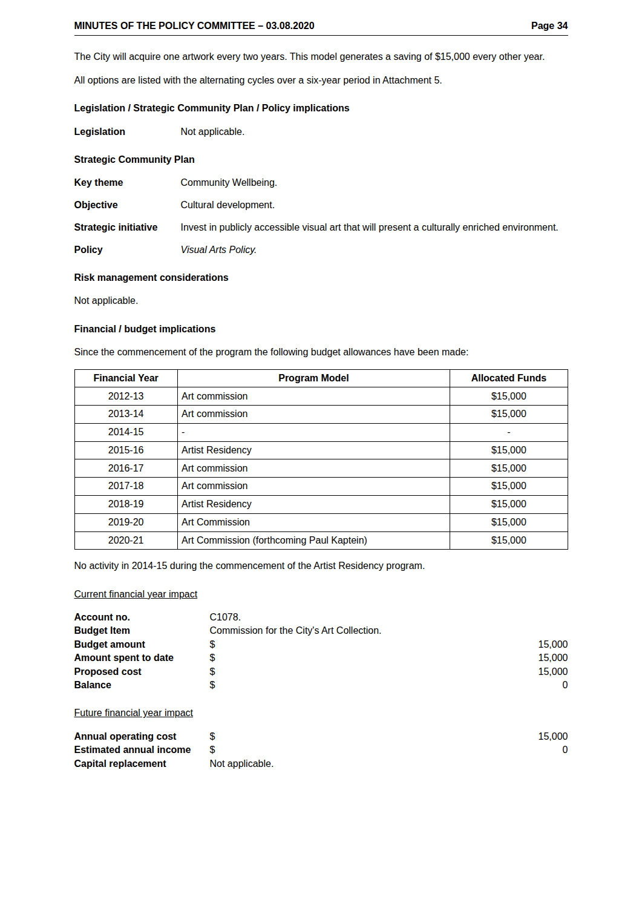Minutes of the Policy Committee – 03.08.2020 Page 34
The City will acquire one artwork every two years. This model generates a saving of $15,000 every other year.
All options are listed with the alternating cycles over a six-year period in Attachment 5.
Legislation / Strategic Community Plan / Policy implications
Legislation
Not applicable.
Strategic Community Plan
Key theme
Community Wellbeing.
Objective
Cultural development.
Strategic initiative
Invest in publicly accessible visual art that will present a culturally enriched environment.
Policy
Visual Arts Policy.
Risk management considerations
Not applicable.
Financial / budget implications
Since the commencement of the program the following budget allowances have been made:
| Financial Year | Program Model | Allocated Funds |
| --- | --- | --- |
| 2012-13 | Art commission | $15,000 |
| 2013-14 | Art commission | $15,000 |
| 2014-15 | - | - |
| 2015-16 | Artist Residency | $15,000 |
| 2016-17 | Art commission | $15,000 |
| 2017-18 | Art commission | $15,000 |
| 2018-19 | Artist Residency | $15,000 |
| 2019-20 | Art Commission | $15,000 |
| 2020-21 | Art Commission (forthcoming Paul Kaptein) | $15,000 |
No activity in 2014-15 during the commencement of the Artist Residency program.
Current financial year impact
Account no. C1078.
Budget Item Commission for the City's Art Collection.
Budget amount $15,000
Amount spent to date $15,000
Proposed cost $15,000
Balance $0
Future financial year impact
Annual operating cost $15,000
Estimated annual income $0
Capital replacement Not applicable.